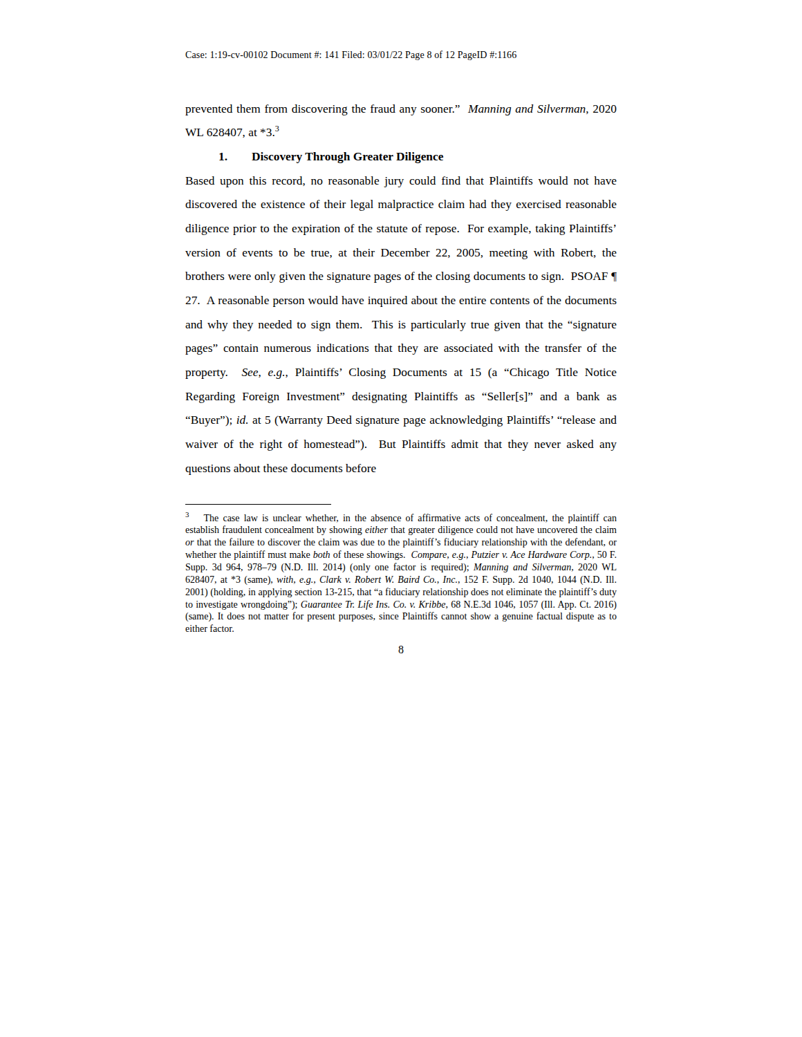Case: 1:19-cv-00102 Document #: 141 Filed: 03/01/22 Page 8 of 12 PageID #:1166
prevented them from discovering the fraud any sooner.” Manning and Silverman, 2020 WL 628407, at *3.3
1. Discovery Through Greater Diligence
Based upon this record, no reasonable jury could find that Plaintiffs would not have discovered the existence of their legal malpractice claim had they exercised reasonable diligence prior to the expiration of the statute of repose. For example, taking Plaintiffs’ version of events to be true, at their December 22, 2005, meeting with Robert, the brothers were only given the signature pages of the closing documents to sign. PSOAF ¶ 27. A reasonable person would have inquired about the entire contents of the documents and why they needed to sign them. This is particularly true given that the “signature pages” contain numerous indications that they are associated with the transfer of the property. See, e.g., Plaintiffs’ Closing Documents at 15 (a “Chicago Title Notice Regarding Foreign Investment” designating Plaintiffs as “Seller[s]” and a bank as “Buyer”); id. at 5 (Warranty Deed signature page acknowledging Plaintiffs’ “release and waiver of the right of homestead”). But Plaintiffs admit that they never asked any questions about these documents before
3 The case law is unclear whether, in the absence of affirmative acts of concealment, the plaintiff can establish fraudulent concealment by showing either that greater diligence could not have uncovered the claim or that the failure to discover the claim was due to the plaintiff’s fiduciary relationship with the defendant, or whether the plaintiff must make both of these showings. Compare, e.g., Putzier v. Ace Hardware Corp., 50 F. Supp. 3d 964, 978–79 (N.D. Ill. 2014) (only one factor is required); Manning and Silverman, 2020 WL 628407, at *3 (same), with, e.g., Clark v. Robert W. Baird Co., Inc., 152 F. Supp. 2d 1040, 1044 (N.D. Ill. 2001) (holding, in applying section 13-215, that “a fiduciary relationship does not eliminate the plaintiff’s duty to investigate wrongdoing”); Guarantee Tr. Life Ins. Co. v. Kribbe, 68 N.E.3d 1046, 1057 (Ill. App. Ct. 2016) (same). It does not matter for present purposes, since Plaintiffs cannot show a genuine factual dispute as to either factor.
8